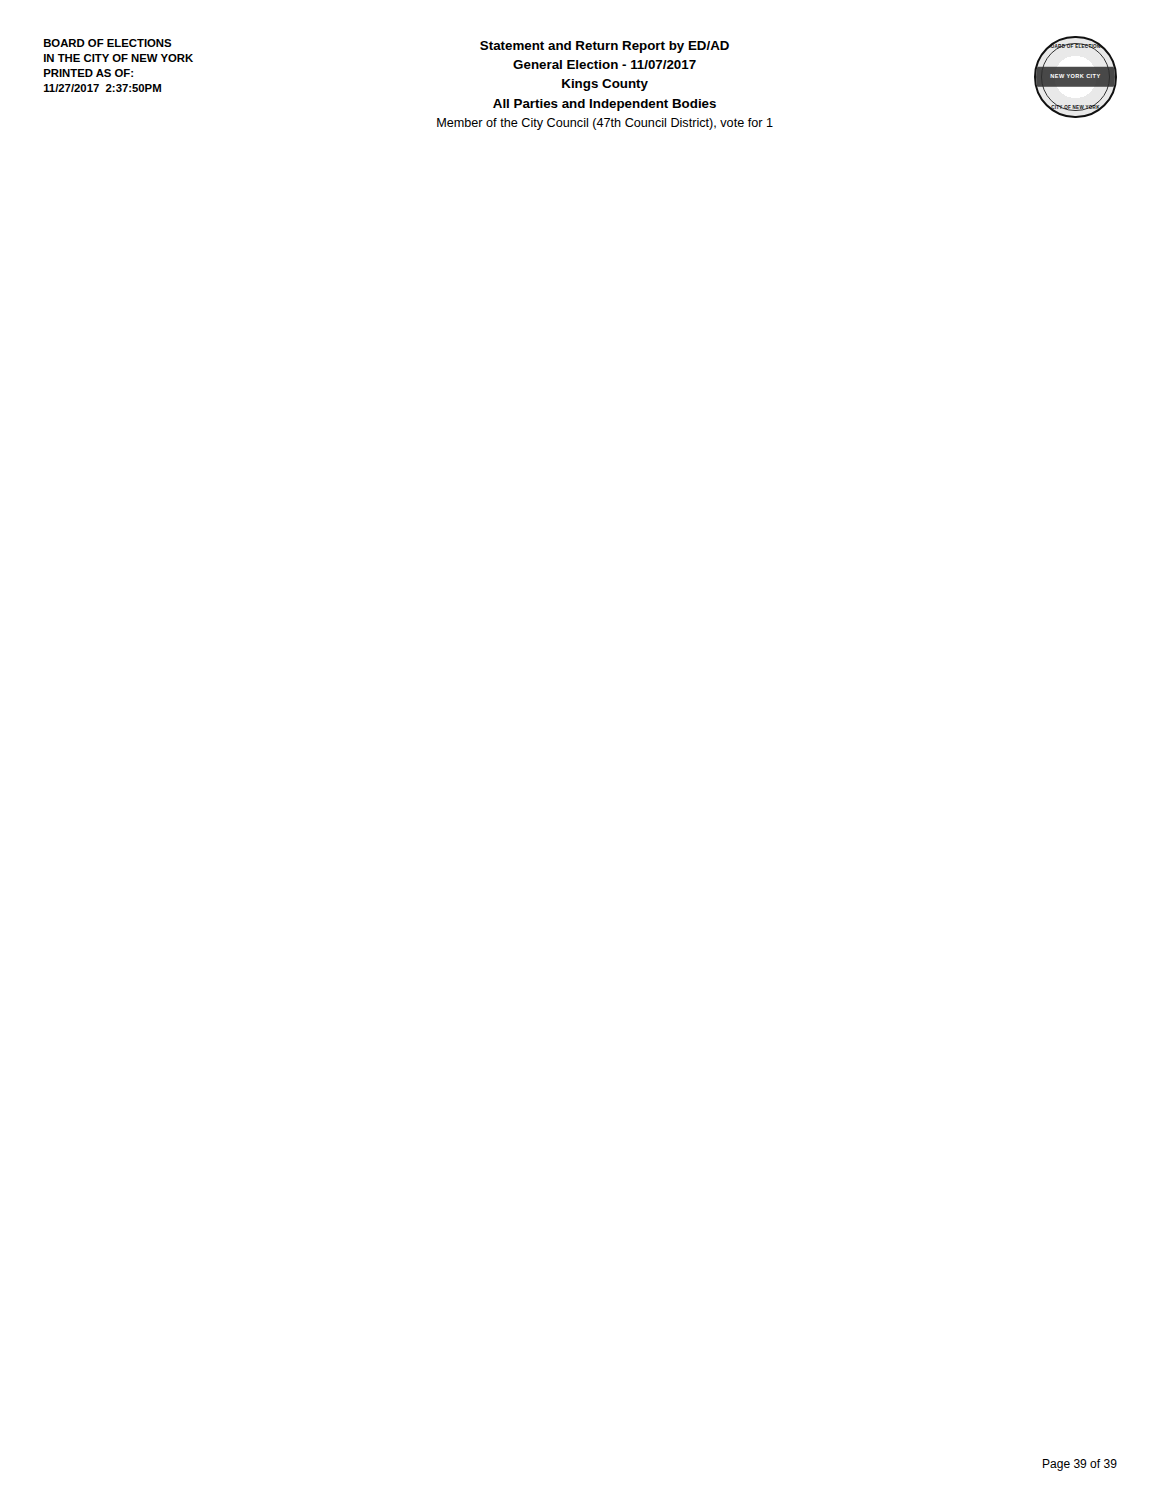BOARD OF ELECTIONS
IN THE CITY OF NEW YORK
PRINTED AS OF:
11/27/2017 2:37:50PM
Statement and Return Report by ED/AD
General Election - 11/07/2017
Kings County
All Parties and Independent Bodies
Member of the City Council (47th Council District), vote for 1
BOARD OF ELECTIONS
NEW YORK CITY
CITY OF NEW YORK
Page 39 of 39